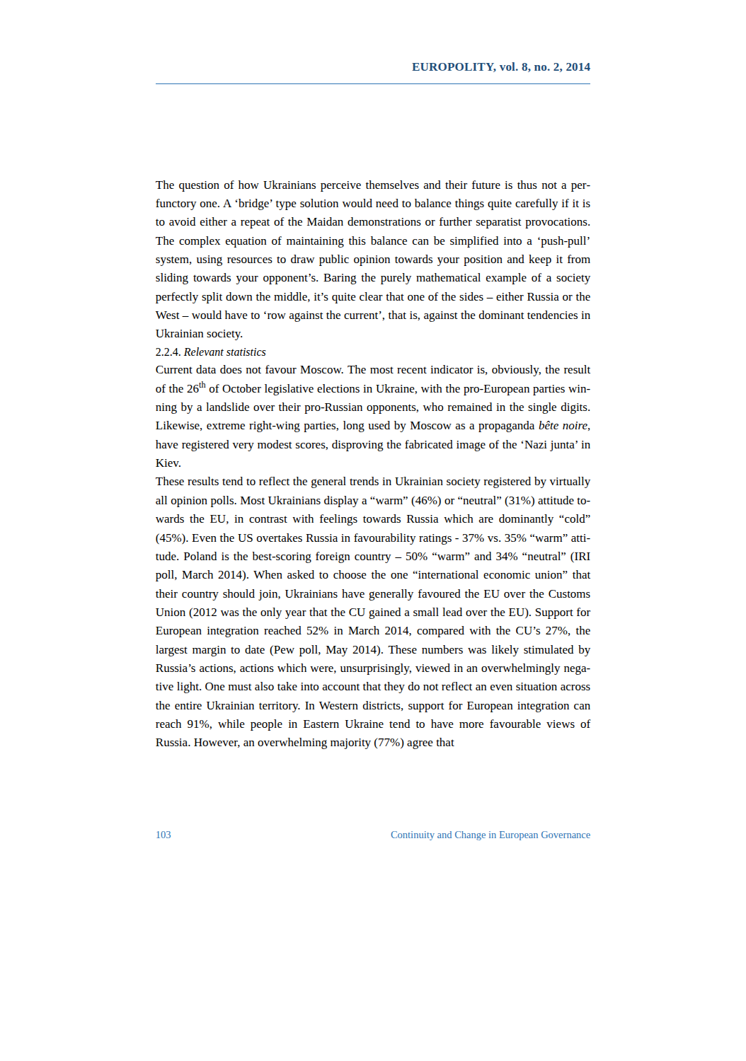EUROPOLITY, vol. 8, no. 2, 2014
The question of how Ukrainians perceive themselves and their future is thus not a perfunctory one. A ‘bridge’ type solution would need to balance things quite carefully if it is to avoid either a repeat of the Maidan demonstrations or further separatist provocations. The complex equation of maintaining this balance can be simplified into a ‘push-pull’ system, using resources to draw public opinion towards your position and keep it from sliding towards your opponent’s. Baring the purely mathematical example of a society perfectly split down the middle, it’s quite clear that one of the sides – either Russia or the West – would have to ‘row against the current’, that is, against the dominant tendencies in Ukrainian society.
2.2.4. Relevant statistics
Current data does not favour Moscow. The most recent indicator is, obviously, the result of the 26th of October legislative elections in Ukraine, with the pro-European parties winning by a landslide over their pro-Russian opponents, who remained in the single digits. Likewise, extreme right-wing parties, long used by Moscow as a propaganda bête noire, have registered very modest scores, disproving the fabricated image of the ‘Nazi junta’ in Kiev.
These results tend to reflect the general trends in Ukrainian society registered by virtually all opinion polls. Most Ukrainians display a “warm” (46%) or “neutral” (31%) attitude towards the EU, in contrast with feelings towards Russia which are dominantly “cold” (45%). Even the US overtakes Russia in favourability ratings - 37% vs. 35% “warm” attitude. Poland is the best-scoring foreign country – 50% “warm” and 34% “neutral” (IRI poll, March 2014). When asked to choose the one “international economic union” that their country should join, Ukrainians have generally favoured the EU over the Customs Union (2012 was the only year that the CU gained a small lead over the EU). Support for European integration reached 52% in March 2014, compared with the CU’s 27%, the largest margin to date (Pew poll, May 2014). These numbers was likely stimulated by Russia’s actions, actions which were, unsurprisingly, viewed in an overwhelmingly negative light. One must also take into account that they do not reflect an even situation across the entire Ukrainian territory. In Western districts, support for European integration can reach 91%, while people in Eastern Ukraine tend to have more favourable views of Russia. However, an overwhelming majority (77%) agree that
103 Continuity and Change in European Governance